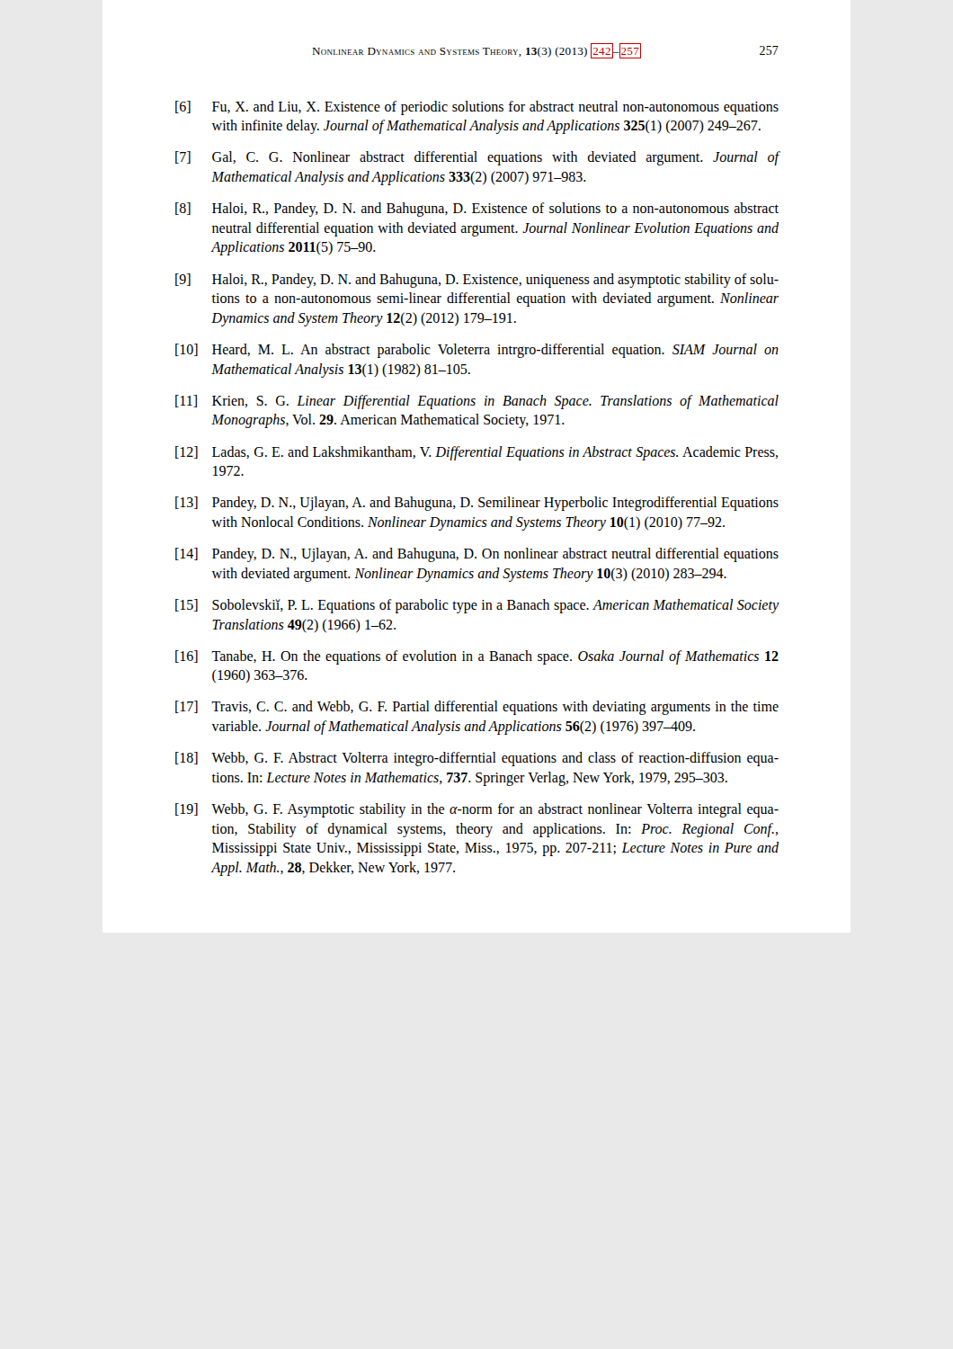Nonlinear Dynamics and Systems Theory, 13(3) (2013) 242–257 257
[6] Fu, X. and Liu, X. Existence of periodic solutions for abstract neutral non-autonomous equations with infinite delay. Journal of Mathematical Analysis and Applications 325(1) (2007) 249–267.
[7] Gal, C. G. Nonlinear abstract differential equations with deviated argument. Journal of Mathematical Analysis and Applications 333(2) (2007) 971–983.
[8] Haloi, R., Pandey, D. N. and Bahuguna, D. Existence of solutions to a non-autonomous abstract neutral differential equation with deviated argument. Journal Nonlinear Evolution Equations and Applications 2011(5) 75–90.
[9] Haloi, R., Pandey, D. N. and Bahuguna, D. Existence, uniqueness and asymptotic stability of solutions to a non-autonomous semi-linear differential equation with deviated argument. Nonlinear Dynamics and System Theory 12(2) (2012) 179–191.
[10] Heard, M. L. An abstract parabolic Voleterra intrgro-differential equation. SIAM Journal on Mathematical Analysis 13(1) (1982) 81–105.
[11] Krien, S. G. Linear Differential Equations in Banach Space. Translations of Mathematical Monographs, Vol. 29. American Mathematical Society, 1971.
[12] Ladas, G. E. and Lakshmikantham, V. Differential Equations in Abstract Spaces. Academic Press, 1972.
[13] Pandey, D. N., Ujlayan, A. and Bahuguna, D. Semilinear Hyperbolic Integrodifferential Equations with Nonlocal Conditions. Nonlinear Dynamics and Systems Theory 10(1) (2010) 77–92.
[14] Pandey, D. N., Ujlayan, A. and Bahuguna, D. On nonlinear abstract neutral differential equations with deviated argument. Nonlinear Dynamics and Systems Theory 10(3) (2010) 283–294.
[15] Sobolevskiĭ, P. L. Equations of parabolic type in a Banach space. American Mathematical Society Translations 49(2) (1966) 1–62.
[16] Tanabe, H. On the equations of evolution in a Banach space. Osaka Journal of Mathematics 12 (1960) 363–376.
[17] Travis, C. C. and Webb, G. F. Partial differential equations with deviating arguments in the time variable. Journal of Mathematical Analysis and Applications 56(2) (1976) 397–409.
[18] Webb, G. F. Abstract Volterra integro-differntial equations and class of reaction-diffusion equations. In: Lecture Notes in Mathematics, 737. Springer Verlag, New York, 1979, 295–303.
[19] Webb, G. F. Asymptotic stability in the α-norm for an abstract nonlinear Volterra integral equation, Stability of dynamical systems, theory and applications. In: Proc. Regional Conf., Mississippi State Univ., Mississippi State, Miss., 1975, pp. 207-211; Lecture Notes in Pure and Appl. Math., 28, Dekker, New York, 1977.